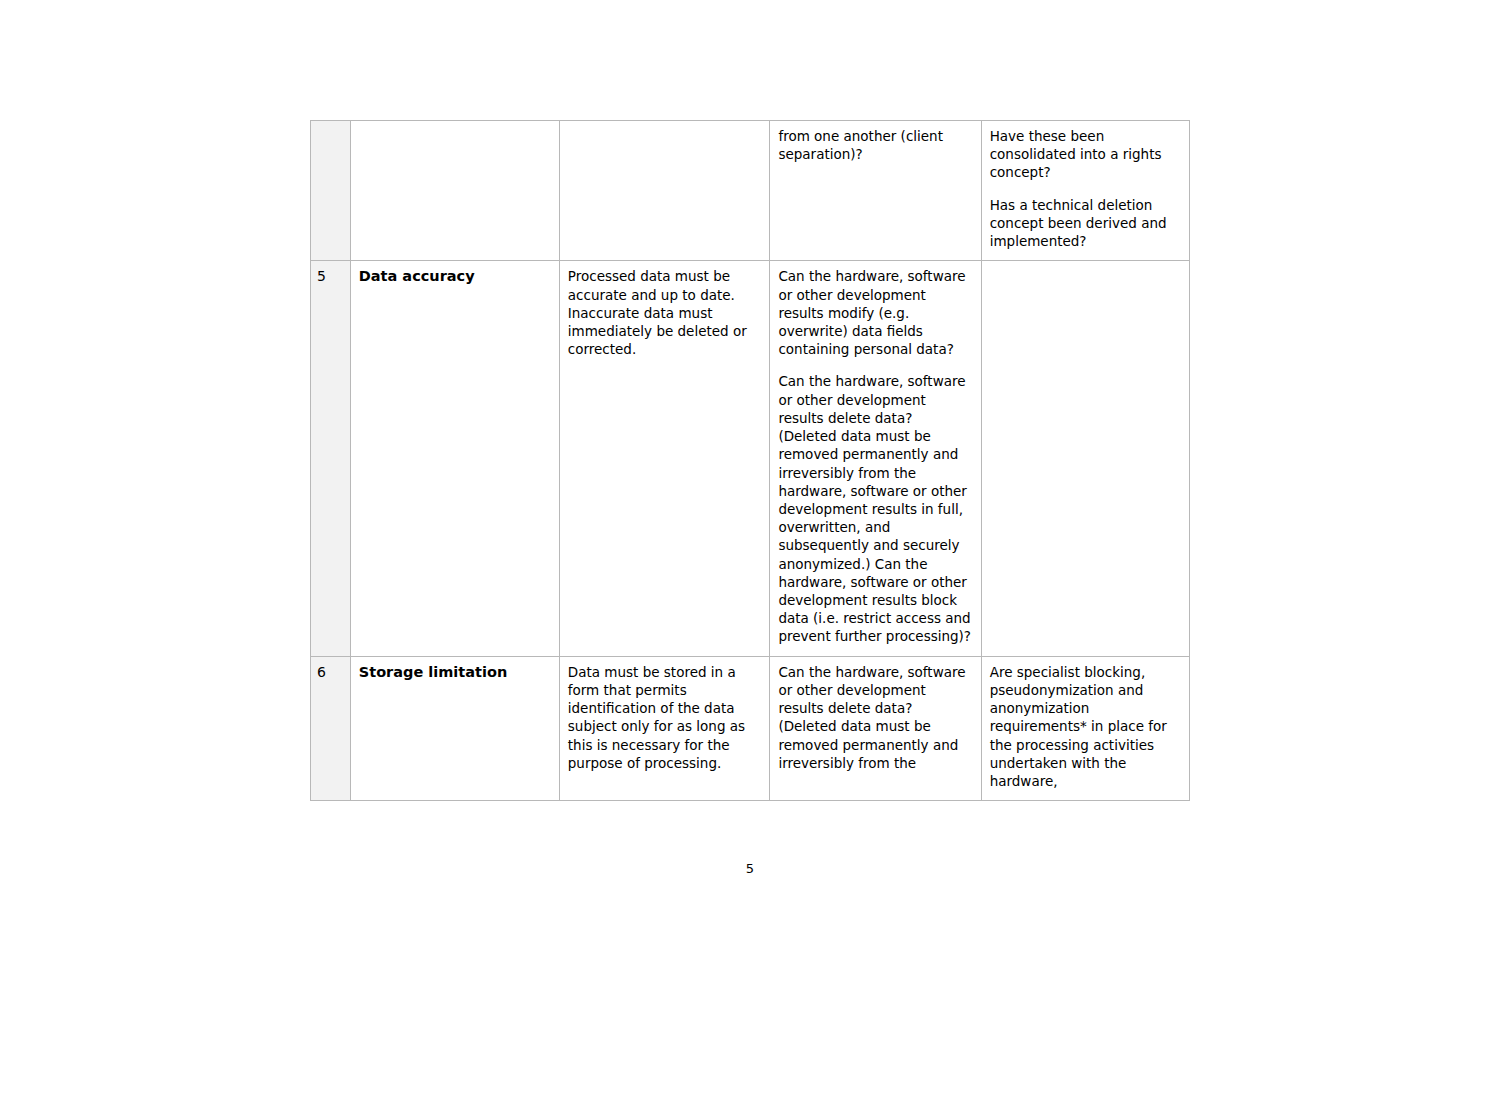| | | | from one another (client separation)? | Have these been consolidated into a rights concept? Has a technical deletion concept been derived and implemented? |
| 5 | Data accuracy | Processed data must be accurate and up to date. Inaccurate data must immediately be deleted or corrected. | Can the hardware, software or other development results modify (e.g. overwrite) data fields containing personal data? Can the hardware, software or other development results delete data? (Deleted data must be removed permanently and irreversibly from the hardware, software or other development results in full, overwritten, and subsequently and securely anonymized.) Can the hardware, software or other development results block data (i.e. restrict access and prevent further processing)? | |
| 6 | Storage limitation | Data must be stored in a form that permits identification of the data subject only for as long as this is necessary for the purpose of processing. | Can the hardware, software or other development results delete data? (Deleted data must be removed permanently and irreversibly from the | Are specialist blocking, pseudonymization and anonymization requirements* in place for the processing activities undertaken with the hardware, |
5